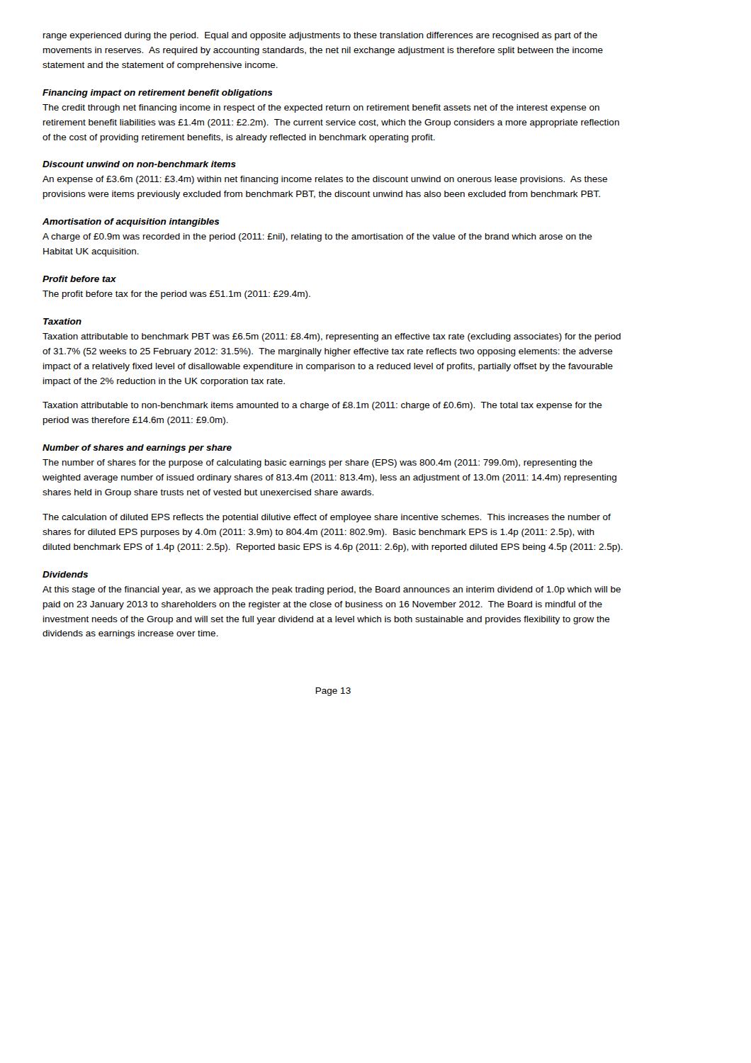range experienced during the period. Equal and opposite adjustments to these translation differences are recognised as part of the movements in reserves. As required by accounting standards, the net nil exchange adjustment is therefore split between the income statement and the statement of comprehensive income.
Financing impact on retirement benefit obligations
The credit through net financing income in respect of the expected return on retirement benefit assets net of the interest expense on retirement benefit liabilities was £1.4m (2011: £2.2m). The current service cost, which the Group considers a more appropriate reflection of the cost of providing retirement benefits, is already reflected in benchmark operating profit.
Discount unwind on non-benchmark items
An expense of £3.6m (2011: £3.4m) within net financing income relates to the discount unwind on onerous lease provisions. As these provisions were items previously excluded from benchmark PBT, the discount unwind has also been excluded from benchmark PBT.
Amortisation of acquisition intangibles
A charge of £0.9m was recorded in the period (2011: £nil), relating to the amortisation of the value of the brand which arose on the Habitat UK acquisition.
Profit before tax
The profit before tax for the period was £51.1m (2011: £29.4m).
Taxation
Taxation attributable to benchmark PBT was £6.5m (2011: £8.4m), representing an effective tax rate (excluding associates) for the period of 31.7% (52 weeks to 25 February 2012: 31.5%). The marginally higher effective tax rate reflects two opposing elements: the adverse impact of a relatively fixed level of disallowable expenditure in comparison to a reduced level of profits, partially offset by the favourable impact of the 2% reduction in the UK corporation tax rate.
Taxation attributable to non-benchmark items amounted to a charge of £8.1m (2011: charge of £0.6m). The total tax expense for the period was therefore £14.6m (2011: £9.0m).
Number of shares and earnings per share
The number of shares for the purpose of calculating basic earnings per share (EPS) was 800.4m (2011: 799.0m), representing the weighted average number of issued ordinary shares of 813.4m (2011: 813.4m), less an adjustment of 13.0m (2011: 14.4m) representing shares held in Group share trusts net of vested but unexercised share awards.
The calculation of diluted EPS reflects the potential dilutive effect of employee share incentive schemes. This increases the number of shares for diluted EPS purposes by 4.0m (2011: 3.9m) to 804.4m (2011: 802.9m). Basic benchmark EPS is 1.4p (2011: 2.5p), with diluted benchmark EPS of 1.4p (2011: 2.5p). Reported basic EPS is 4.6p (2011: 2.6p), with reported diluted EPS being 4.5p (2011: 2.5p).
Dividends
At this stage of the financial year, as we approach the peak trading period, the Board announces an interim dividend of 1.0p which will be paid on 23 January 2013 to shareholders on the register at the close of business on 16 November 2012. The Board is mindful of the investment needs of the Group and will set the full year dividend at a level which is both sustainable and provides flexibility to grow the dividends as earnings increase over time.
Page 13